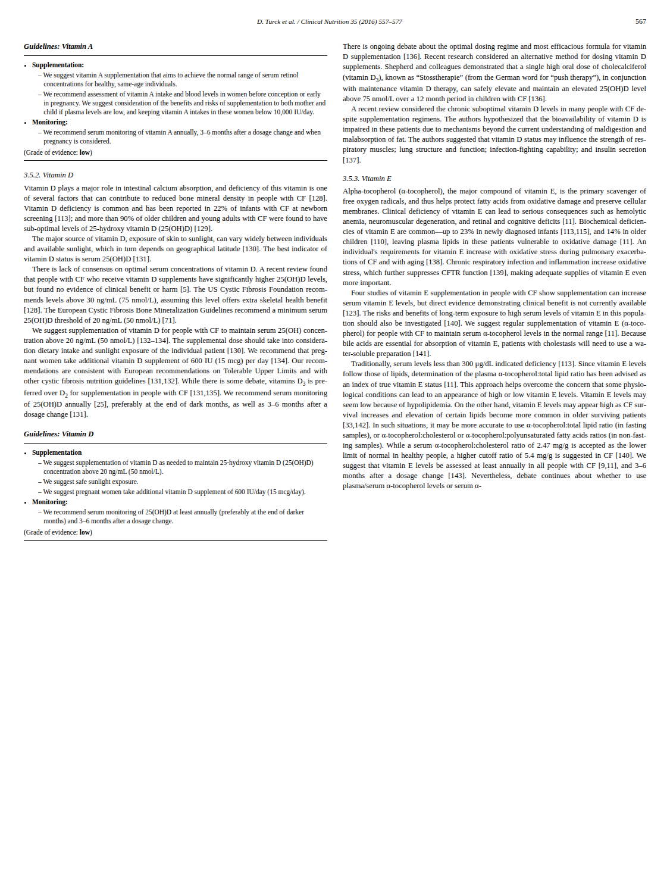D. Turck et al. / Clinical Nutrition 35 (2016) 557–577
567
Guidelines: Vitamin A
Supplementation:
We suggest vitamin A supplementation that aims to achieve the normal range of serum retinol concentrations for healthy, same-age individuals.
We recommend assessment of vitamin A intake and blood levels in women before conception or early in pregnancy. We suggest consideration of the benefits and risks of supplementation to both mother and child if plasma levels are low, and keeping vitamin A intakes in these women below 10,000 IU/day.
Monitoring:
We recommend serum monitoring of vitamin A annually, 3–6 months after a dosage change and when pregnancy is considered.
(Grade of evidence: low)
3.5.2. Vitamin D
Vitamin D plays a major role in intestinal calcium absorption, and deficiency of this vitamin is one of several factors that can contribute to reduced bone mineral density in people with CF [128]. Vitamin D deficiency is common and has been reported in 22% of infants with CF at newborn screening [113]; and more than 90% of older children and young adults with CF were found to have sub-optimal levels of 25-hydroxy vitamin D (25(OH)D) [129].
The major source of vitamin D, exposure of skin to sunlight, can vary widely between individuals and available sunlight, which in turn depends on geographical latitude [130]. The best indicator of vitamin D status is serum 25(OH)D [131].
There is lack of consensus on optimal serum concentrations of vitamin D. A recent review found that people with CF who receive vitamin D supplements have significantly higher 25(OH)D levels, but found no evidence of clinical benefit or harm [5]. The US Cystic Fibrosis Foundation recommends levels above 30 ng/mL (75 nmol/L), assuming this level offers extra skeletal health benefit [128]. The European Cystic Fibrosis Bone Mineralization Guidelines recommend a minimum serum 25(OH)D threshold of 20 ng/mL (50 nmol/L) [71].
We suggest supplementation of vitamin D for people with CF to maintain serum 25(OH) concentration above 20 ng/mL (50 nmol/L) [132–134]. The supplemental dose should take into consideration dietary intake and sunlight exposure of the individual patient [130]. We recommend that pregnant women take additional vitamin D supplement of 600 IU (15 mcg) per day [134]. Our recommendations are consistent with European recommendations on Tolerable Upper Limits and with other cystic fibrosis nutrition guidelines [131,132]. While there is some debate, vitamins D3 is preferred over D2 for supplementation in people with CF [131,135]. We recommend serum monitoring of 25(OH)D annually [25], preferably at the end of dark months, as well as 3–6 months after a dosage change [131].
Guidelines: Vitamin D
Supplementation
We suggest supplementation of vitamin D as needed to maintain 25-hydroxy vitamin D (25(OH)D) concentration above 20 ng/mL (50 nmol/L).
We suggest safe sunlight exposure.
We suggest pregnant women take additional vitamin D supplement of 600 IU/day (15 mcg/day).
Monitoring:
We recommend serum monitoring of 25(OH)D at least annually (preferably at the end of darker months) and 3–6 months after a dosage change.
(Grade of evidence: low)
There is ongoing debate about the optimal dosing regime and most efficacious formula for vitamin D supplementation [136]. Recent research considered an alternative method for dosing vitamin D supplements. Shepherd and colleagues demonstrated that a single high oral dose of cholecalciferol (vitamin D3), known as “Stosstherapie” (from the German word for “push therapy”), in conjunction with maintenance vitamin D therapy, can safely elevate and maintain an elevated 25(OH)D level above 75 nmol/L over a 12 month period in children with CF [136].
A recent review considered the chronic suboptimal vitamin D levels in many people with CF despite supplementation regimens. The authors hypothesized that the bioavailability of vitamin D is impaired in these patients due to mechanisms beyond the current understanding of maldigestion and malabsorption of fat. The authors suggested that vitamin D status may influence the strength of respiratory muscles; lung structure and function; infection-fighting capability; and insulin secretion [137].
3.5.3. Vitamin E
Alpha-tocopherol (α-tocopherol), the major compound of vitamin E, is the primary scavenger of free oxygen radicals, and thus helps protect fatty acids from oxidative damage and preserve cellular membranes. Clinical deficiency of vitamin E can lead to serious consequences such as hemolytic anemia, neuromuscular degeneration, and retinal and cognitive deficits [11]. Biochemical deficiencies of vitamin E are common—up to 23% in newly diagnosed infants [113,115], and 14% in older children [110], leaving plasma lipids in these patients vulnerable to oxidative damage [11]. An individual's requirements for vitamin E increase with oxidative stress during pulmonary exacerbations of CF and with aging [138]. Chronic respiratory infection and inflammation increase oxidative stress, which further suppresses CFTR function [139], making adequate supplies of vitamin E even more important.
Four studies of vitamin E supplementation in people with CF show supplementation can increase serum vitamin E levels, but direct evidence demonstrating clinical benefit is not currently available [123]. The risks and benefits of long-term exposure to high serum levels of vitamin E in this population should also be investigated [140]. We suggest regular supplementation of vitamin E (α-tocopherol) for people with CF to maintain serum α-tocopherol levels in the normal range [11]. Because bile acids are essential for absorption of vitamin E, patients with cholestasis will need to use a water-soluble preparation [141].
Traditionally, serum levels less than 300 μg/dL indicated deficiency [113]. Since vitamin E levels follow those of lipids, determination of the plasma α-tocopherol:total lipid ratio has been advised as an index of true vitamin E status [11]. This approach helps overcome the concern that some physiological conditions can lead to an appearance of high or low vitamin E levels. Vitamin E levels may seem low because of hypolipidemia. On the other hand, vitamin E levels may appear high as CF survival increases and elevation of certain lipids become more common in older surviving patients [33,142]. In such situations, it may be more accurate to use α-tocopherol:total lipid ratio (in fasting samples), or α-tocopherol:cholesterol or α-tocopherol:polyunsaturated fatty acids ratios (in non-fasting samples). While a serum α-tocopherol:cholesterol ratio of 2.47 mg/g is accepted as the lower limit of normal in healthy people, a higher cutoff ratio of 5.4 mg/g is suggested in CF [140]. We suggest that vitamin E levels be assessed at least annually in all people with CF [9,11], and 3–6 months after a dosage change [143]. Nevertheless, debate continues about whether to use plasma/serum α-tocopherol levels or serum α-